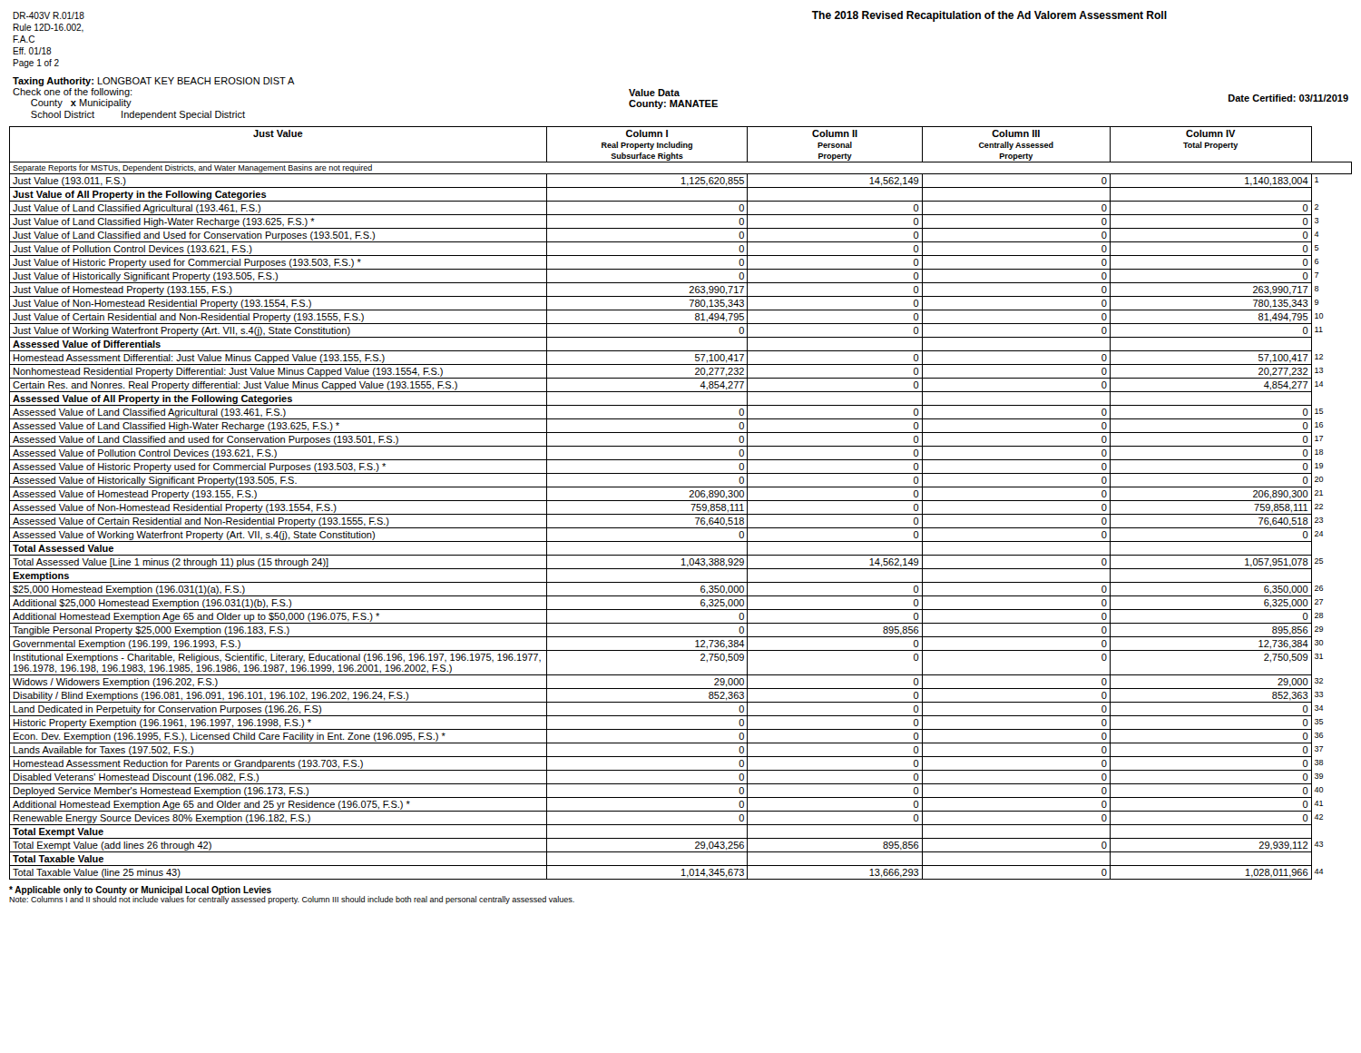| DR-403V R.01/18 |
| Rule 12D-16.002, |
| F.A.C |
| Eff. 01/18 |
| Page 1 of 2 |
The 2018 Revised Recapitulation of the Ad Valorem Assessment Roll
| Taxing Authority: LONGBOAT KEY BEACH EROSION DIST A Check one of the following: County x Municipality School District Independent Special District | Value Data County: MANATEE | Date Certified: 03/11/2019 |
| Just Value | Column I Real Property Including Subsurface Rights | Column II Personal Property | Column III Centrally Assessed Property | Column IV Total Property | |
| --- | --- | --- | --- | --- | --- |
| Separate Reports for MSTUs, Dependent Districts, and Water Management Basins are not required |
| Just Value (193.011, F.S.) | 1,125,620,855 | 14,562,149 | 0 | 1,140,183,004 | 1 |
| Just Value of All Property in the Following Categories | | | | | |
| Just Value of Land Classified Agricultural (193.461, F.S.) | 0 | 0 | 0 | 0 | 2 |
| Just Value of Land Classified High-Water Recharge (193.625, F.S.) * | 0 | 0 | 0 | 0 | 3 |
| Just Value of Land Classified and Used for Conservation Purposes (193.501, F.S.) | 0 | 0 | 0 | 0 | 4 |
| Just Value of Pollution Control Devices (193.621, F.S.) | 0 | 0 | 0 | 0 | 5 |
| Just Value of Historic Property used for Commercial Purposes (193.503, F.S.) * | 0 | 0 | 0 | 0 | 6 |
| Just Value of Historically Significant Property (193.505, F.S.) | 0 | 0 | 0 | 0 | 7 |
| Just Value of Homestead Property (193.155, F.S.) | 263,990,717 | 0 | 0 | 263,990,717 | 8 |
| Just Value of Non-Homestead Residential Property (193.1554, F.S.) | 780,135,343 | 0 | 0 | 780,135,343 | 9 |
| Just Value of Certain Residential and Non-Residential Property (193.1555, F.S.) | 81,494,795 | 0 | 0 | 81,494,795 | 10 |
| Just Value of Working Waterfront Property (Art. VII, s.4(j), State Constitution) | 0 | 0 | 0 | 0 | 11 |
| Assessed Value of Differentials | | | | | |
| Homestead Assessment Differential: Just Value Minus Capped Value (193.155, F.S.) | 57,100,417 | 0 | 0 | 57,100,417 | 12 |
| Nonhomestead Residential Property Differential: Just Value Minus Capped Value (193.1554, F.S.) | 20,277,232 | 0 | 0 | 20,277,232 | 13 |
| Certain Res. and Nonres. Real Property differential: Just Value Minus Capped Value (193.1555, F.S.) | 4,854,277 | 0 | 0 | 4,854,277 | 14 |
| Assessed Value of All Property in the Following Categories | | | | | |
| Assessed Value of Land Classified Agricultural (193.461, F.S.) | 0 | 0 | 0 | 0 | 15 |
| Assessed Value of Land Classified High-Water Recharge (193.625, F.S.) * | 0 | 0 | 0 | 0 | 16 |
| Assessed Value of Land Classified and used for Conservation Purposes (193.501, F.S.) | 0 | 0 | 0 | 0 | 17 |
| Assessed Value of Pollution Control Devices (193.621, F.S.) | 0 | 0 | 0 | 0 | 18 |
| Assessed Value of Historic Property used for Commercial Purposes (193.503, F.S.) * | 0 | 0 | 0 | 0 | 19 |
| Assessed Value of Historically Significant Property(193.505, F.S. | 0 | 0 | 0 | 0 | 20 |
| Assessed Value of Homestead Property (193.155, F.S.) | 206,890,300 | 0 | 0 | 206,890,300 | 21 |
| Assessed Value of Non-Homestead Residential Property (193.1554, F.S.) | 759,858,111 | 0 | 0 | 759,858,111 | 22 |
| Assessed Value of Certain Residential and Non-Residential Property (193.1555, F.S.) | 76,640,518 | 0 | 0 | 76,640,518 | 23 |
| Assessed Value of Working Waterfront Property (Art. VII, s.4(j), State Constitution) | 0 | 0 | 0 | 0 | 24 |
| Total Assessed Value | | | | | |
| Total Assessed Value [Line 1 minus (2 through 11) plus (15 through 24)] | 1,043,388,929 | 14,562,149 | 0 | 1,057,951,078 | 25 |
| Exemptions | | | | | |
| $25,000 Homestead Exemption (196.031(1)(a), F.S.) | 6,350,000 | 0 | 0 | 6,350,000 | 26 |
| Additional $25,000 Homestead Exemption (196.031(1)(b), F.S.) | 6,325,000 | 0 | 0 | 6,325,000 | 27 |
| Additional Homestead Exemption Age 65 and Older up to $50,000 (196.075, F.S.) * | 0 | 0 | 0 | 0 | 28 |
| Tangible Personal Property $25,000 Exemption (196.183, F.S.) | 0 | 895,856 | 0 | 895,856 | 29 |
| Governmental Exemption (196.199, 196.1993, F.S.) | 12,736,384 | 0 | 0 | 12,736,384 | 30 |
| Institutional Exemptions - Charitable, Religious, Scientific, Literary, Educational (196.196, 196.197, 196.1975, 196.1977, 196.1978, 196.198, 196.1983, 196.1985, 196.1986, 196.1987, 196.1999, 196.2001, 196.2002, F.S.) | 2,750,509 | 0 | 0 | 2,750,509 | 31 |
| Widows / Widowers Exemption (196.202, F.S.) | 29,000 | 0 | 0 | 29,000 | 32 |
| Disability / Blind Exemptions (196.081, 196.091, 196.101, 196.102, 196.202, 196.24, F.S.) | 852,363 | 0 | 0 | 852,363 | 33 |
| Land Dedicated in Perpetuity for Conservation Purposes (196.26, F.S) | 0 | 0 | 0 | 0 | 34 |
| Historic Property Exemption (196.1961, 196.1997, 196.1998, F.S.) * | 0 | 0 | 0 | 0 | 35 |
| Econ. Dev. Exemption (196.1995, F.S.), Licensed Child Care Facility in Ent. Zone (196.095, F.S.) * | 0 | 0 | 0 | 0 | 36 |
| Lands Available for Taxes (197.502, F.S.) | 0 | 0 | 0 | 0 | 37 |
| Homestead Assessment Reduction for Parents or Grandparents (193.703, F.S.) | 0 | 0 | 0 | 0 | 38 |
| Disabled Veterans' Homestead Discount (196.082, F.S.) | 0 | 0 | 0 | 0 | 39 |
| Deployed Service Member's Homestead Exemption (196.173, F.S.) | 0 | 0 | 0 | 0 | 40 |
| Additional Homestead Exemption Age 65 and Older and 25 yr Residence (196.075, F.S.) * | 0 | 0 | 0 | 0 | 41 |
| Renewable Energy Source Devices 80% Exemption (196.182, F.S.) | 0 | 0 | 0 | 0 | 42 |
| Total Exempt Value | | | | | |
| Total Exempt Value (add lines 26 through 42) | 29,043,256 | 895,856 | 0 | 29,939,112 | 43 |
| Total Taxable Value | | | | | |
| Total Taxable Value (line 25 minus 43) | 1,014,345,673 | 13,666,293 | 0 | 1,028,011,966 | 44 |
* Applicable only to County or Municipal Local Option Levies
Note: Columns I and II should not include values for centrally assessed property. Column III should include both real and personal centrally assessed values.